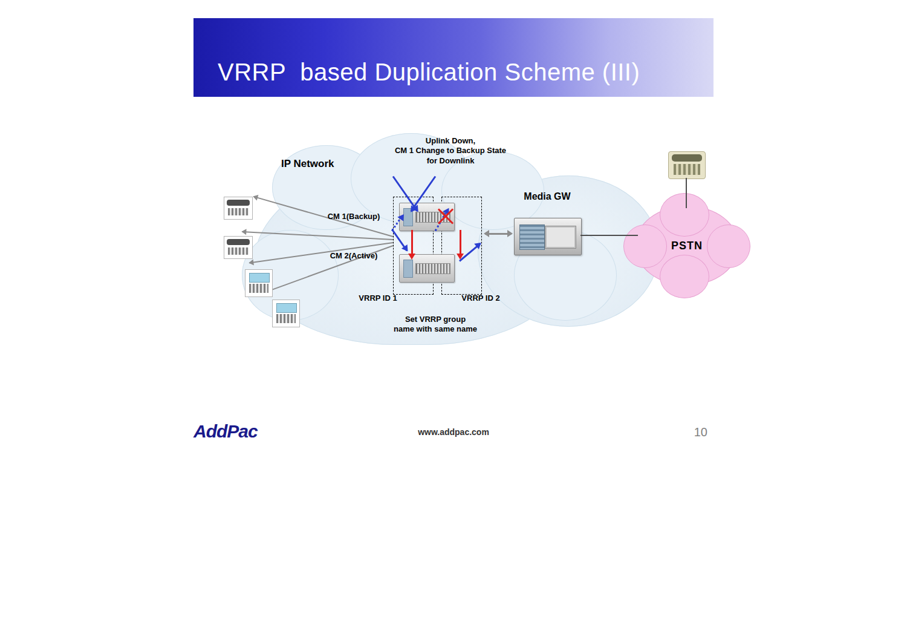VRRP based Duplication Scheme (III)
IP Network
Uplink Down,
CM 1 Change to Backup State
for Downlink
CM 1(Backup)
CM 2(Active)
VRRP ID 1
VRRP ID 2
Set VRRP group
name with same name
Media GW
PSTN
Add Pac
www.addpac.com
10